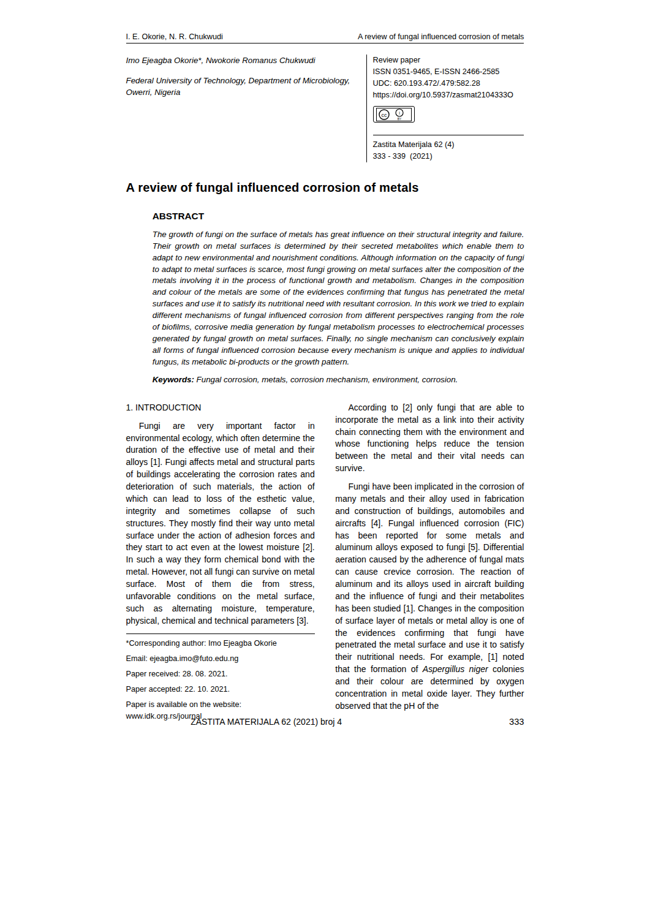I. E. Okorie, N. R. Chukwudi
A review of fungal influenced corrosion of metals
Imo Ejeagba Okorie*, Nwokorie Romanus Chukwudi
Federal University of Technology, Department of Microbiology, Owerri, Nigeria
Review paper
ISSN 0351-9465, E-ISSN 2466-2585
UDC: 620.193.472/.479:582.28
https://doi.org/10.5937/zasmat2104333O
cc i BY
Zastita Materijala 62 (4)
333 - 339 (2021)
A review of fungal influenced corrosion of metals
ABSTRACT
The growth of fungi on the surface of metals has great influence on their structural integrity and failure. Their growth on metal surfaces is determined by their secreted metabolites which enable them to adapt to new environmental and nourishment conditions. Although information on the capacity of fungi to adapt to metal surfaces is scarce, most fungi growing on metal surfaces alter the composition of the metals involving it in the process of functional growth and metabolism. Changes in the composition and colour of the metals are some of the evidences confirming that fungus has penetrated the metal surfaces and use it to satisfy its nutritional need with resultant corrosion. In this work we tried to explain different mechanisms of fungal influenced corrosion from different perspectives ranging from the role of biofilms, corrosive media generation by fungal metabolism processes to electrochemical processes generated by fungal growth on metal surfaces. Finally, no single mechanism can conclusively explain all forms of fungal influenced corrosion because every mechanism is unique and applies to individual fungus, its metabolic bi-products or the growth pattern.
Keywords: Fungal corrosion, metals, corrosion mechanism, environment, corrosion.
1. INTRODUCTION
Fungi are very important factor in environmental ecology, which often determine the duration of the effective use of metal and their alloys [1]. Fungi affects metal and structural parts of buildings accelerating the corrosion rates and deterioration of such materials, the action of which can lead to loss of the esthetic value, integrity and sometimes collapse of such structures. They mostly find their way unto metal surface under the action of adhesion forces and they start to act even at the lowest moisture [2]. In such a way they form chemical bond with the metal. However, not all fungi can survive on metal surface. Most of them die from stress, unfavorable conditions on the metal surface, such as alternating moisture, temperature, physical, chemical and technical parameters [3].
*Corresponding author: Imo Ejeagba Okorie
Email: ejeagba.imo@futo.edu.ng
Paper received: 28. 08. 2021.
Paper accepted: 22. 10. 2021.
Paper is available on the website: www.idk.org.rs/journal
According to [2] only fungi that are able to incorporate the metal as a link into their activity chain connecting them with the environment and whose functioning helps reduce the tension between the metal and their vital needs can survive.
Fungi have been implicated in the corrosion of many metals and their alloy used in fabrication and construction of buildings, automobiles and aircrafts [4]. Fungal influenced corrosion (FIC) has been reported for some metals and aluminum alloys exposed to fungi [5]. Differential aeration caused by the adherence of fungal mats can cause crevice corrosion. The reaction of aluminum and its alloys used in aircraft building and the influence of fungi and their metabolites has been studied [1]. Changes in the composition of surface layer of metals or metal alloy is one of the evidences confirming that fungi have penetrated the metal surface and use it to satisfy their nutritional needs. For example, [1] noted that the formation of Aspergillus niger colonies and their colour are determined by oxygen concentration in metal oxide layer. They further observed that the pH of the
ZASTITA MATERIJALA 62 (2021) broj 4
333